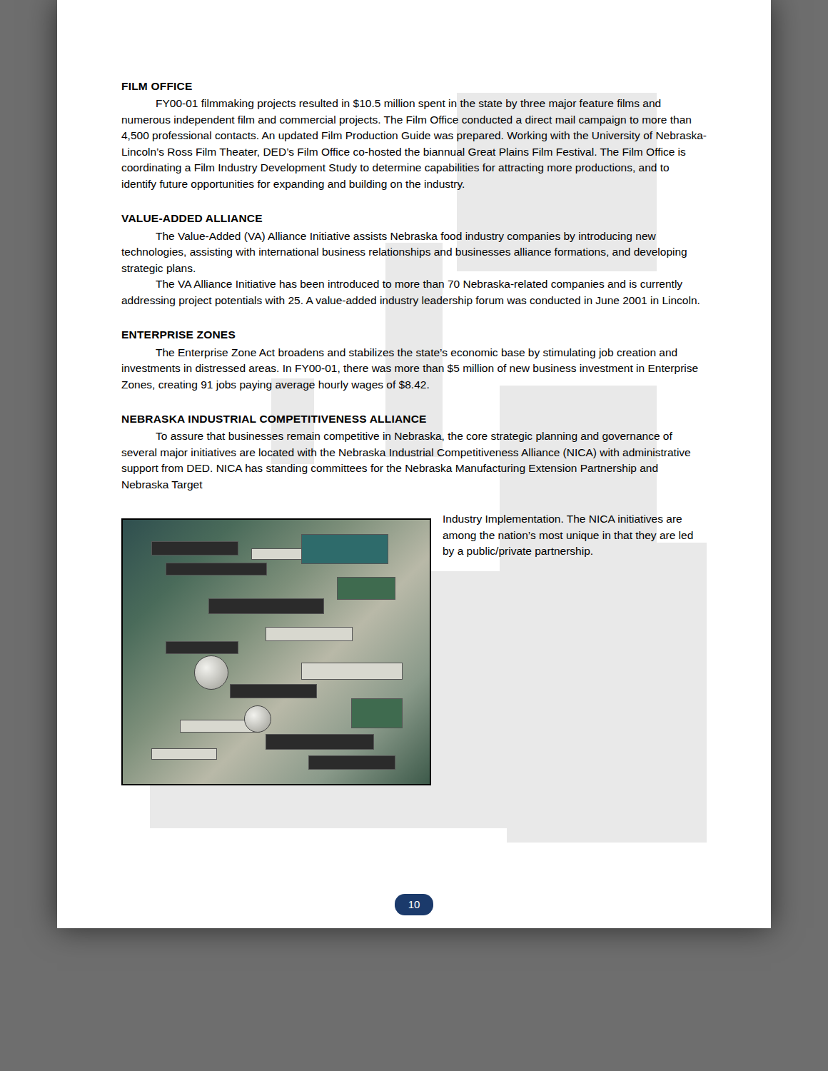FILM OFFICE
FY00-01 filmmaking projects resulted in $10.5 million spent in the state by three major feature films and numerous independent film and commercial projects. The Film Office conducted a direct mail campaign to more than 4,500 professional contacts. An updated Film Production Guide was prepared. Working with the University of Nebraska-Lincoln’s Ross Film Theater, DED’s Film Office co-hosted the biannual Great Plains Film Festival. The Film Office is coordinating a Film Industry Development Study to determine capabilities for attracting more productions, and to identify future opportunities for expanding and building on the industry.
VALUE-ADDED ALLIANCE
The Value-Added (VA) Alliance Initiative assists Nebraska food industry companies by introducing new technologies, assisting with international business relationships and businesses alliance formations, and developing strategic plans.
The VA Alliance Initiative has been introduced to more than 70 Nebraska-related companies and is currently addressing project potentials with 25. A value-added industry leadership forum was conducted in June 2001 in Lincoln.
ENTERPRISE ZONES
The Enterprise Zone Act broadens and stabilizes the state’s economic base by stimulating job creation and investments in distressed areas. In FY00-01, there was more than $5 million of new business investment in Enterprise Zones, creating 91 jobs paying average hourly wages of $8.42.
NEBRASKA INDUSTRIAL COMPETITIVENESS ALLIANCE
To assure that businesses remain competitive in Nebraska, the core strategic planning and governance of several major initiatives are located with the Nebraska Industrial Competitiveness Alliance (NICA) with administrative support from DED. NICA has standing committees for the Nebraska Manufacturing Extension Partnership and Nebraska Target
Industry Implementation. The NICA initiatives are among the nation’s most unique in that they are led by a public/private partnership.
10